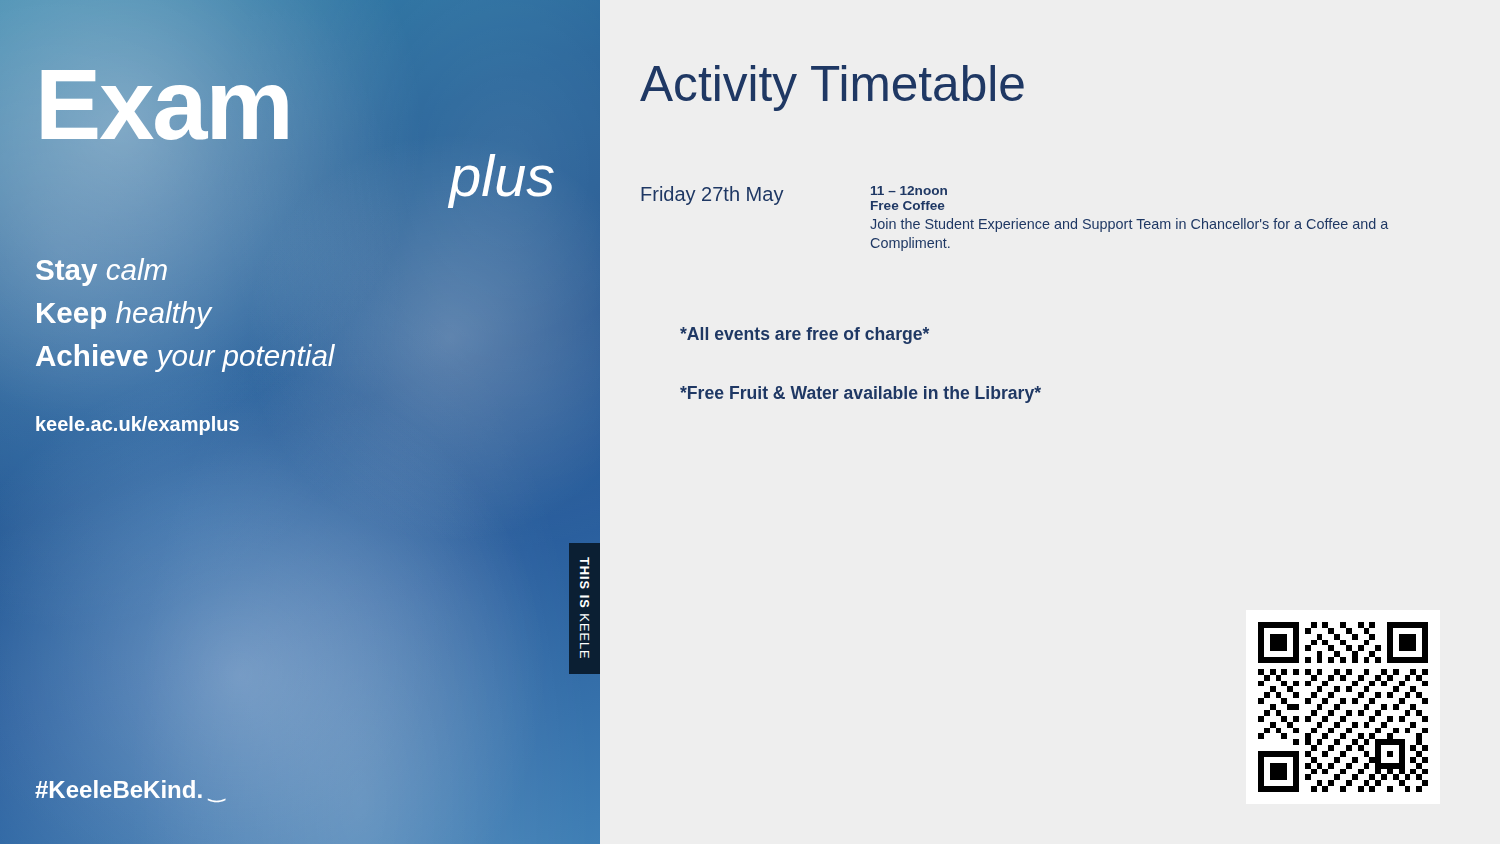Exam plus
Stay calm
Keep healthy
Achieve your potential
keele.ac.uk/examplus
THIS IS KEELE
#KeeleBeKind.‿
Activity Timetable
Friday 27th May
11 – 12noon
Free Coffee
Join the Student Experience and Support Team in Chancellor's for a Coffee and a Compliment.
*All events are free of charge*
*Free Fruit & Water available in the Library*